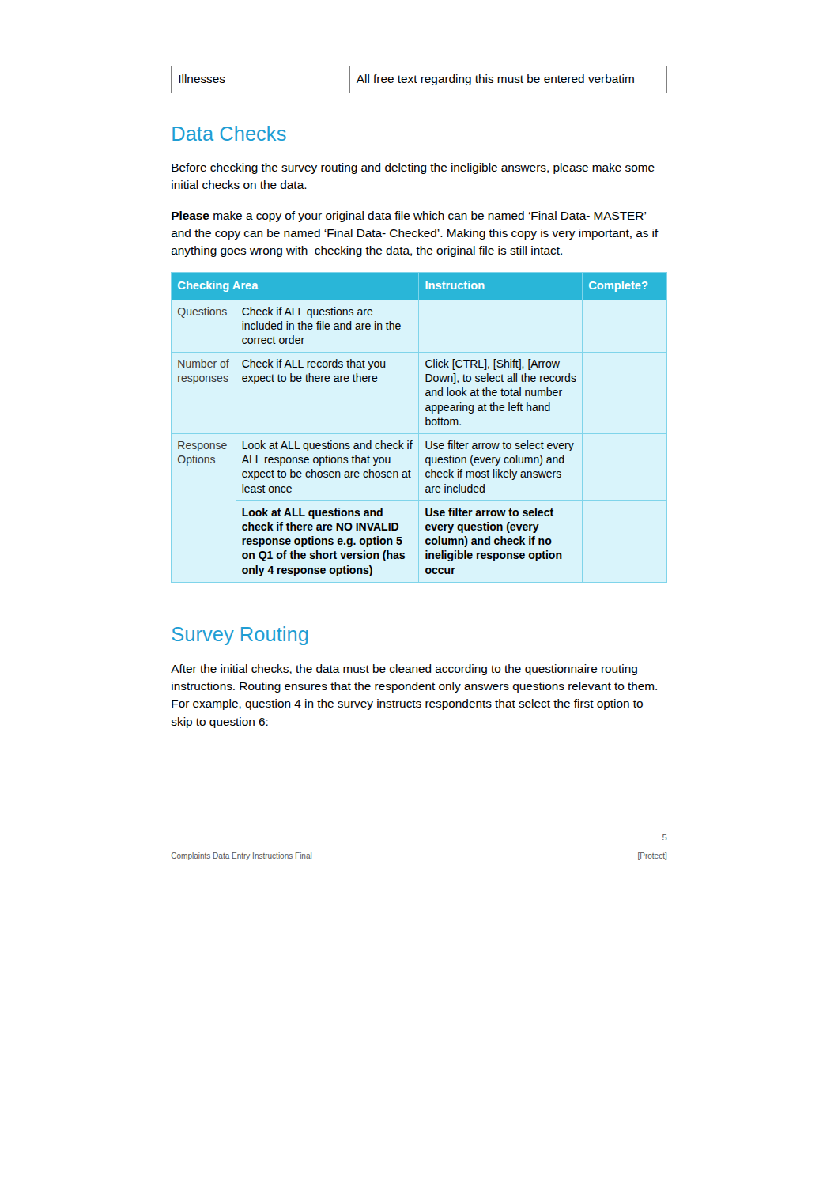| Illnesses | All free text regarding this must be entered verbatim |
Data Checks
Before checking the survey routing and deleting the ineligible answers, please make some initial checks on the data.
Please make a copy of your original data file which can be named ‘Final Data- MASTER’ and the copy can be named ‘Final Data- Checked’. Making this copy is very important, as if anything goes wrong with checking the data, the original file is still intact.
| Checking Area | Instruction | Complete? |
| --- | --- | --- |
| Questions | Check if ALL questions are included in the file and are in the correct order | | |
| Number of responses | Check if ALL records that you expect to be there are there | Click [CTRL], [Shift], [Arrow Down], to select all the records and look at the total number appearing at the left hand bottom. | |
| Response Options | Look at ALL questions and check if ALL response options that you expect to be chosen are chosen at least once | Use filter arrow to select every question (every column) and check if most likely answers are included | |
| Look at ALL questions and check if there are NO INVALID response options e.g. option 5 on Q1 of the short version (has only 4 response options) | Use filter arrow to select every question (every column) and check if no ineligible response option occur | |
Survey Routing
After the initial checks, the data must be cleaned according to the questionnaire routing instructions. Routing ensures that the respondent only answers questions relevant to them. For example, question 4 in the survey instructs respondents that select the first option to skip to question 6:
5
Complaints Data Entry Instructions Final [Protect]